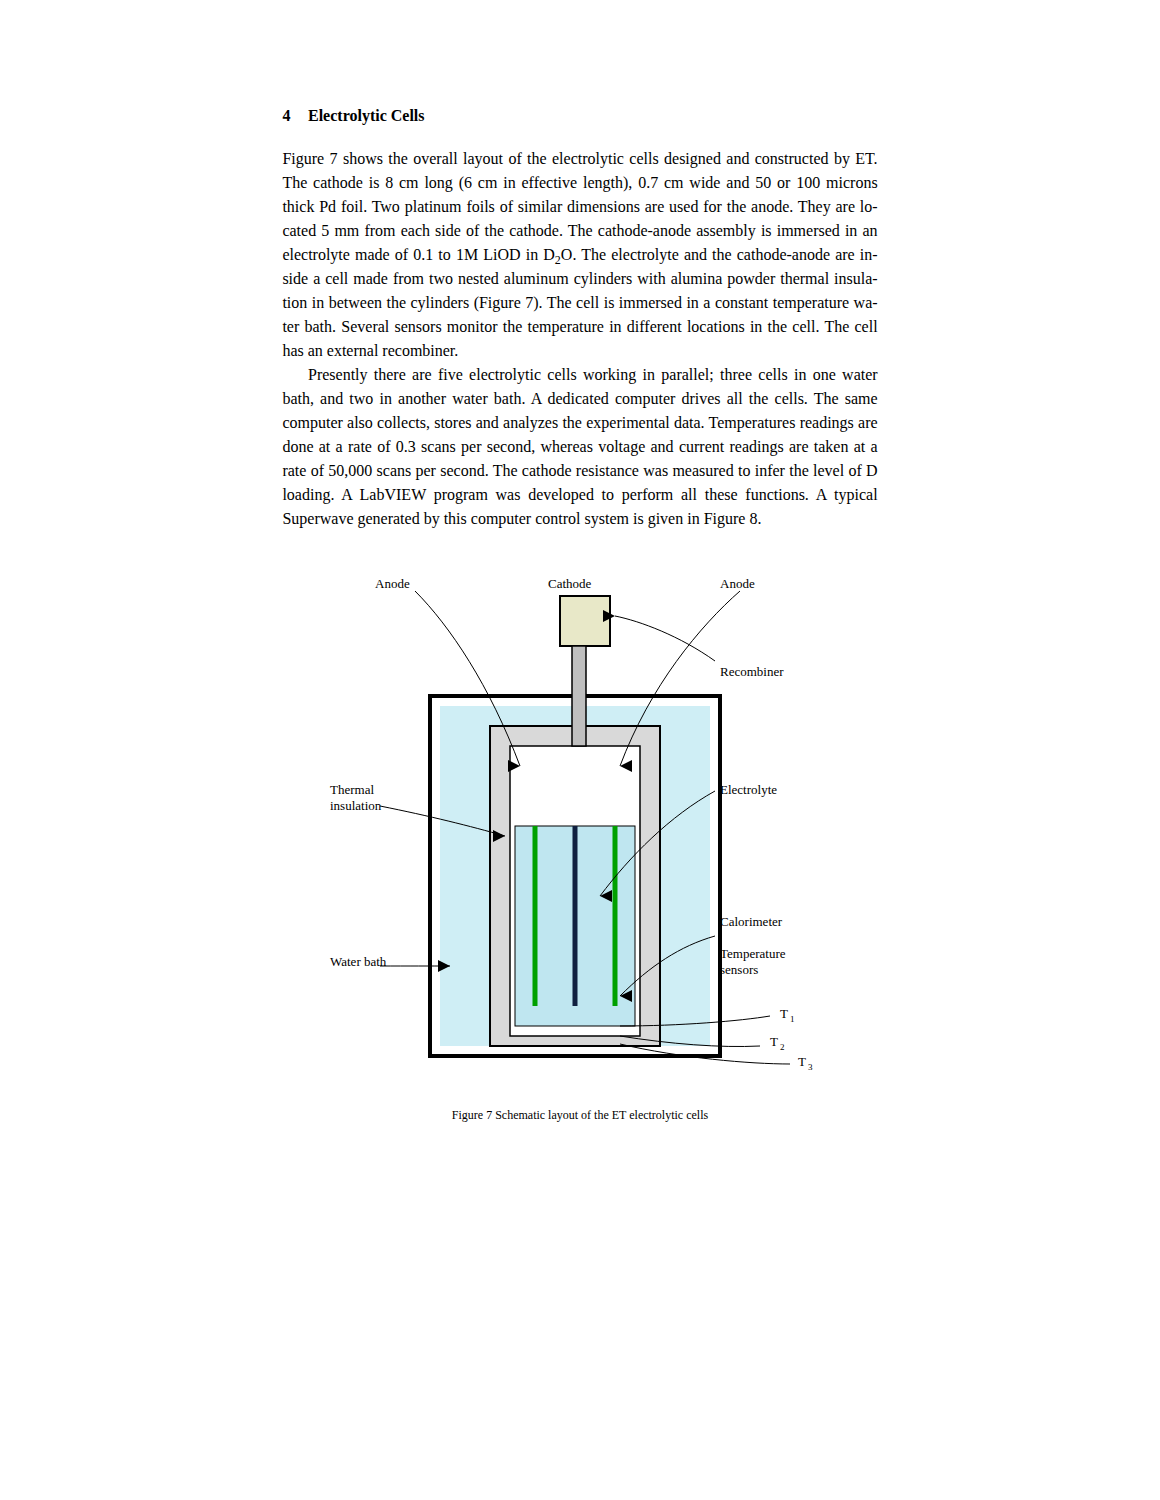4 Electrolytic Cells
Figure 7 shows the overall layout of the electrolytic cells designed and constructed by ET. The cathode is 8 cm long (6 cm in effective length), 0.7 cm wide and 50 or 100 microns thick Pd foil. Two platinum foils of similar dimensions are used for the anode. They are located 5 mm from each side of the cathode. The cathode-anode assembly is immersed in an electrolyte made of 0.1 to 1M LiOD in D2O. The electrolyte and the cathode-anode are inside a cell made from two nested aluminum cylinders with alumina powder thermal insulation in between the cylinders (Figure 7). The cell is immersed in a constant temperature water bath. Several sensors monitor the temperature in different locations in the cell. The cell has an external recombiner.
Presently there are five electrolytic cells working in parallel; three cells in one water bath, and two in another water bath. A dedicated computer drives all the cells. The same computer also collects, stores and analyzes the experimental data. Temperatures readings are done at a rate of 0.3 scans per second, whereas voltage and current readings are taken at a rate of 50,000 scans per second. The cathode resistance was measured to infer the level of D loading. A LabVIEW program was developed to perform all these functions. A typical Superwave generated by this computer control system is given in Figure 8.
Figure 7 Schematic layout of the ET electrolytic cells